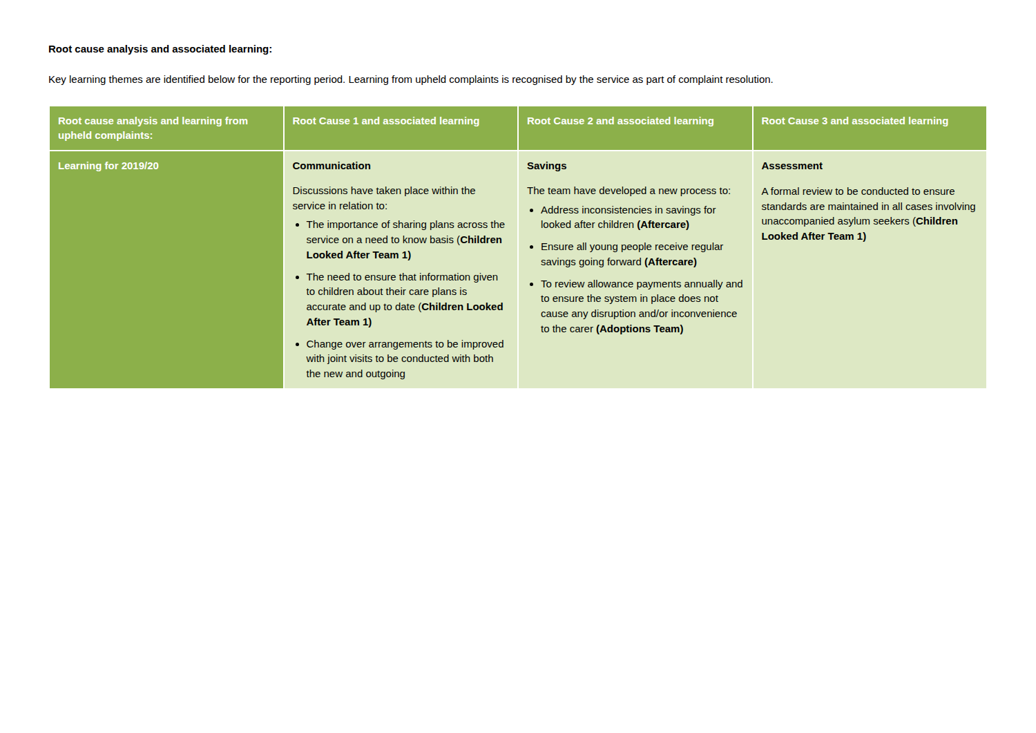Root cause analysis and associated learning:
Key learning themes are identified below for the reporting period. Learning from upheld complaints is recognised by the service as part of complaint resolution.
| Root cause analysis and learning from upheld complaints: | Root Cause 1 and associated learning | Root Cause 2 and associated learning | Root Cause 3 and associated learning |
| --- | --- | --- | --- |
| Learning for 2019/20 | Communication Discussions have taken place within the service in relation to: The importance of sharing plans across the service on a need to know basis ( Children Looked After Team 1) The need to ensure that information given to children about their care plans is accurate and up to date ( Children Looked After Team 1) Change over arrangements to be improved with joint visits to be conducted with both the new and outgoing | Savings The team have developed a new process to: Address inconsistencies in savings for looked after children (Aftercare) Ensure all young people receive regular savings going forward (Aftercare) To review allowance payments annually and to ensure the system in place does not cause any disruption and/or inconvenience to the carer (Adoptions Team) | Assessment A formal review to be conducted to ensure standards are maintained in all cases involving unaccompanied asylum seekers ( Children Looked After Team 1) |